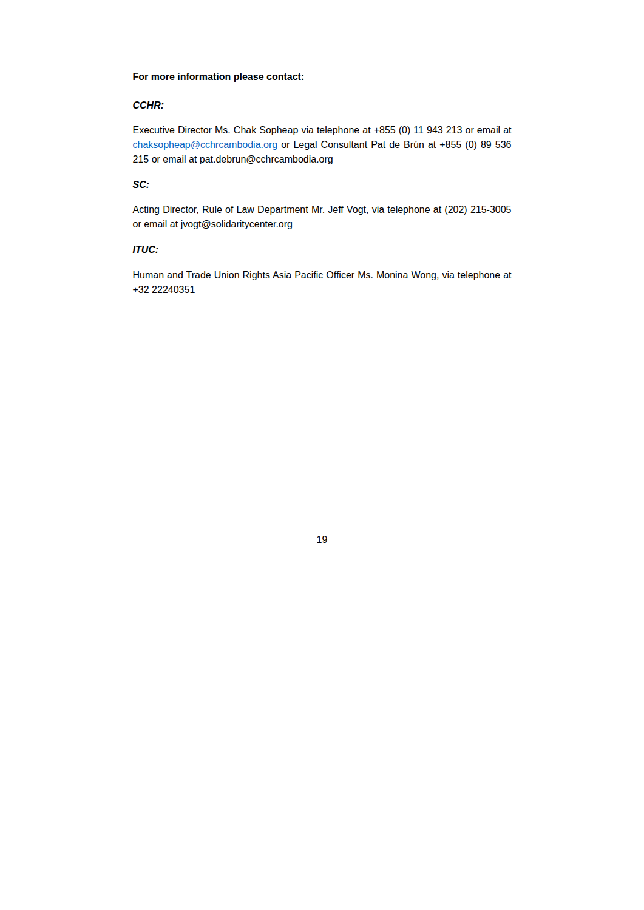For more information please contact:
CCHR:
Executive Director Ms. Chak Sopheap via telephone at +855 (0) 11 943 213 or email at chaksopheap@cchrcambodia.org or Legal Consultant Pat de Brún at +855 (0) 89 536 215 or email at pat.debrun@cchrcambodia.org
SC:
Acting Director, Rule of Law Department Mr. Jeff Vogt, via telephone at (202) 215-3005 or email at jvogt@solidaritycenter.org
ITUC:
Human and Trade Union Rights Asia Pacific Officer Ms. Monina Wong, via telephone at +32 22240351
19